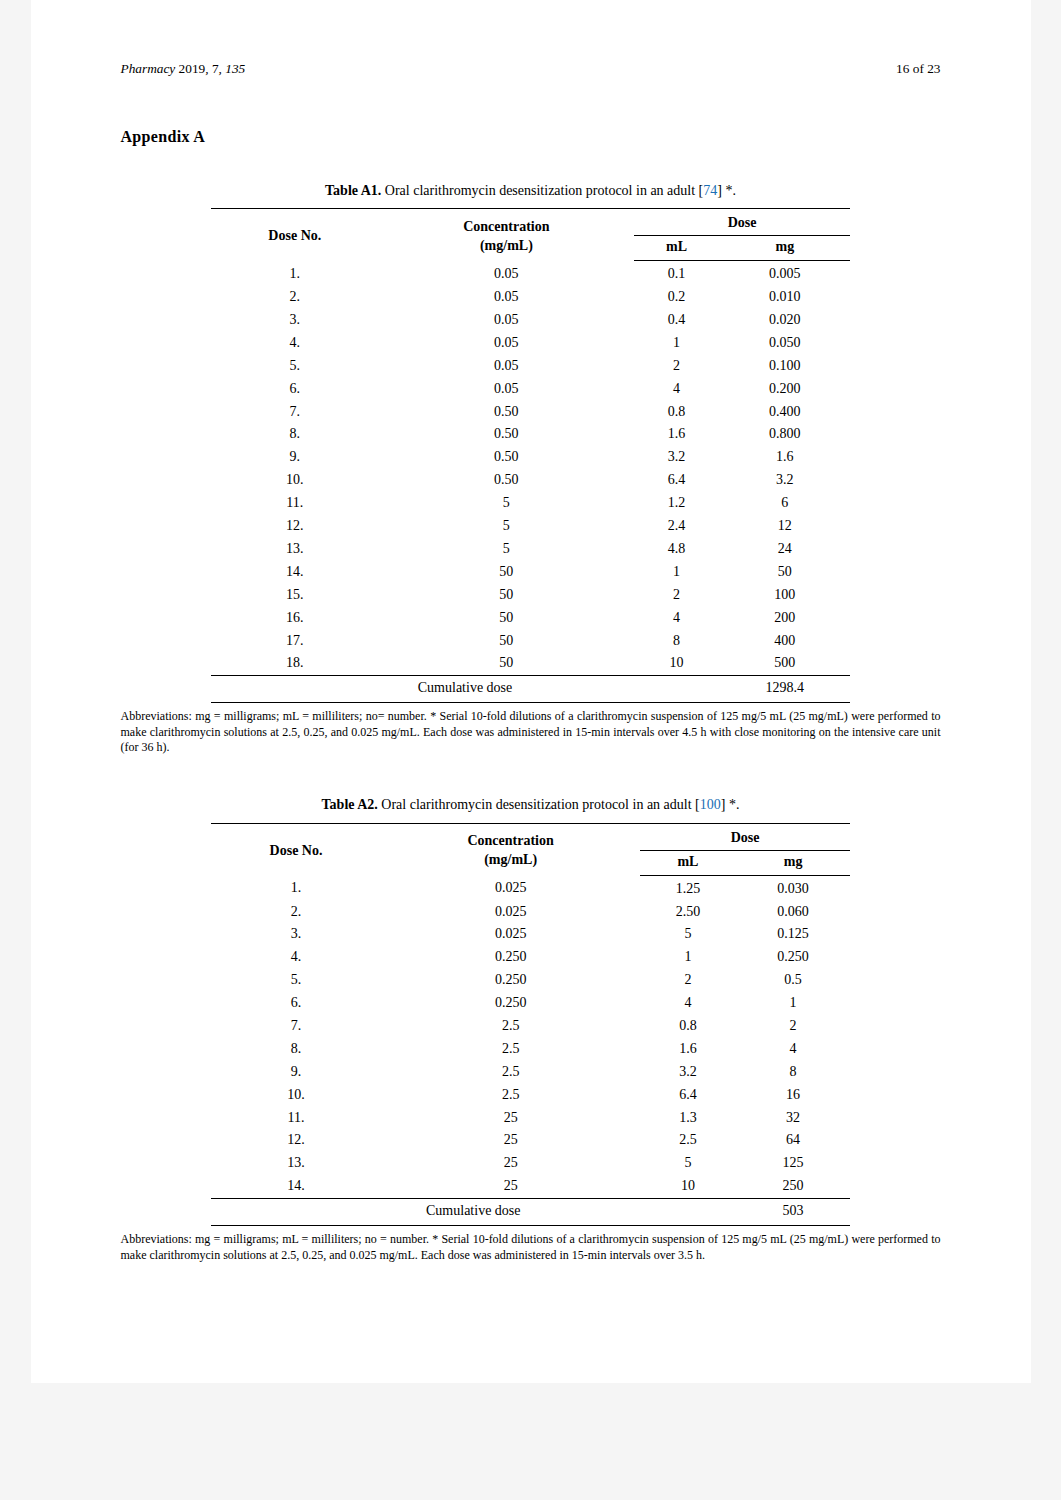Pharmacy 2019, 7, 135
16 of 23
Appendix A
Table A1. Oral clarithromycin desensitization protocol in an adult [74] *.
| Dose No. | Concentration (mg/mL) | Dose |
| --- | --- | --- |
| mL | mg |
| 1. | 0.05 | 0.1 | 0.005 |
| 2. | 0.05 | 0.2 | 0.010 |
| 3. | 0.05 | 0.4 | 0.020 |
| 4. | 0.05 | 1 | 0.050 |
| 5. | 0.05 | 2 | 0.100 |
| 6. | 0.05 | 4 | 0.200 |
| 7. | 0.50 | 0.8 | 0.400 |
| 8. | 0.50 | 1.6 | 0.800 |
| 9. | 0.50 | 3.2 | 1.6 |
| 10. | 0.50 | 6.4 | 3.2 |
| 11. | 5 | 1.2 | 6 |
| 12. | 5 | 2.4 | 12 |
| 13. | 5 | 4.8 | 24 |
| 14. | 50 | 1 | 50 |
| 15. | 50 | 2 | 100 |
| 16. | 50 | 4 | 200 |
| 17. | 50 | 8 | 400 |
| 18. | 50 | 10 | 500 |
| Cumulative dose | 1298.4 |
Abbreviations: mg = milligrams; mL = milliliters; no= number. * Serial 10-fold dilutions of a clarithromycin suspension of 125 mg/5 mL (25 mg/mL) were performed to make clarithromycin solutions at 2.5, 0.25, and 0.025 mg/mL. Each dose was administered in 15-min intervals over 4.5 h with close monitoring on the intensive care unit (for 36 h).
Table A2. Oral clarithromycin desensitization protocol in an adult [100] *.
| Dose No. | Concentration (mg/mL) | Dose |
| --- | --- | --- |
| mL | mg |
| 1. | 0.025 | 1.25 | 0.030 |
| 2. | 0.025 | 2.50 | 0.060 |
| 3. | 0.025 | 5 | 0.125 |
| 4. | 0.250 | 1 | 0.250 |
| 5. | 0.250 | 2 | 0.5 |
| 6. | 0.250 | 4 | 1 |
| 7. | 2.5 | 0.8 | 2 |
| 8. | 2.5 | 1.6 | 4 |
| 9. | 2.5 | 3.2 | 8 |
| 10. | 2.5 | 6.4 | 16 |
| 11. | 25 | 1.3 | 32 |
| 12. | 25 | 2.5 | 64 |
| 13. | 25 | 5 | 125 |
| 14. | 25 | 10 | 250 |
| Cumulative dose | 503 |
Abbreviations: mg = milligrams; mL = milliliters; no = number. * Serial 10-fold dilutions of a clarithromycin suspension of 125 mg/5 mL (25 mg/mL) were performed to make clarithromycin solutions at 2.5, 0.25, and 0.025 mg/mL. Each dose was administered in 15-min intervals over 3.5 h.